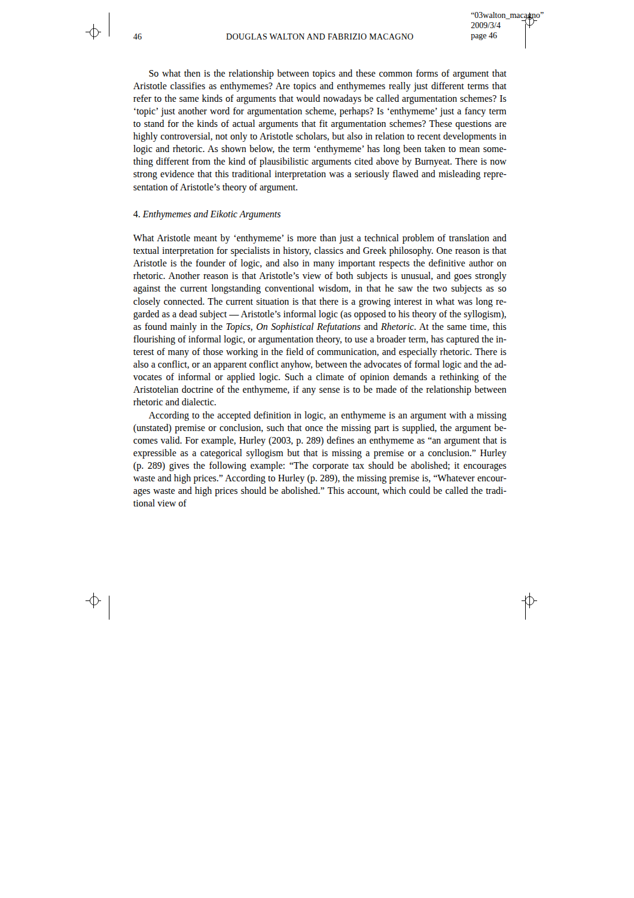“03walton_macagno”
2009/3/4
page 46
46 DOUGLAS WALTON AND FABRIZIO MACAGNO
So what then is the relationship between topics and these common forms of argument that Aristotle classifies as enthymemes? Are topics and enthymemes really just different terms that refer to the same kinds of arguments that would nowadays be called argumentation schemes? Is ‘topic’ just another word for argumentation scheme, perhaps? Is ‘enthymeme’ just a fancy term to stand for the kinds of actual arguments that fit argumentation schemes? These questions are highly controversial, not only to Aristotle scholars, but also in relation to recent developments in logic and rhetoric. As shown below, the term ‘enthymeme’ has long been taken to mean something different from the kind of plausibilistic arguments cited above by Burnyeat. There is now strong evidence that this traditional interpretation was a seriously flawed and misleading representation of Aristotle’s theory of argument.
4. Enthymemes and Eikotic Arguments
What Aristotle meant by ‘enthymeme’ is more than just a technical problem of translation and textual interpretation for specialists in history, classics and Greek philosophy. One reason is that Aristotle is the founder of logic, and also in many important respects the definitive author on rhetoric. Another reason is that Aristotle’s view of both subjects is unusual, and goes strongly against the current longstanding conventional wisdom, in that he saw the two subjects as so closely connected. The current situation is that there is a growing interest in what was long regarded as a dead subject — Aristotle’s informal logic (as opposed to his theory of the syllogism), as found mainly in the Topics, On Sophistical Refutations and Rhetoric. At the same time, this flourishing of informal logic, or argumentation theory, to use a broader term, has captured the interest of many of those working in the field of communication, and especially rhetoric. There is also a conflict, or an apparent conflict anyhow, between the advocates of formal logic and the advocates of informal or applied logic. Such a climate of opinion demands a rethinking of the Aristotelian doctrine of the enthymeme, if any sense is to be made of the relationship between rhetoric and dialectic.
According to the accepted definition in logic, an enthymeme is an argument with a missing (unstated) premise or conclusion, such that once the missing part is supplied, the argument becomes valid. For example, Hurley (2003, p. 289) defines an enthymeme as “an argument that is expressible as a categorical syllogism but that is missing a premise or a conclusion.” Hurley (p. 289) gives the following example: “The corporate tax should be abolished; it encourages waste and high prices.” According to Hurley (p. 289), the missing premise is, “Whatever encourages waste and high prices should be abolished.” This account, which could be called the traditional view of